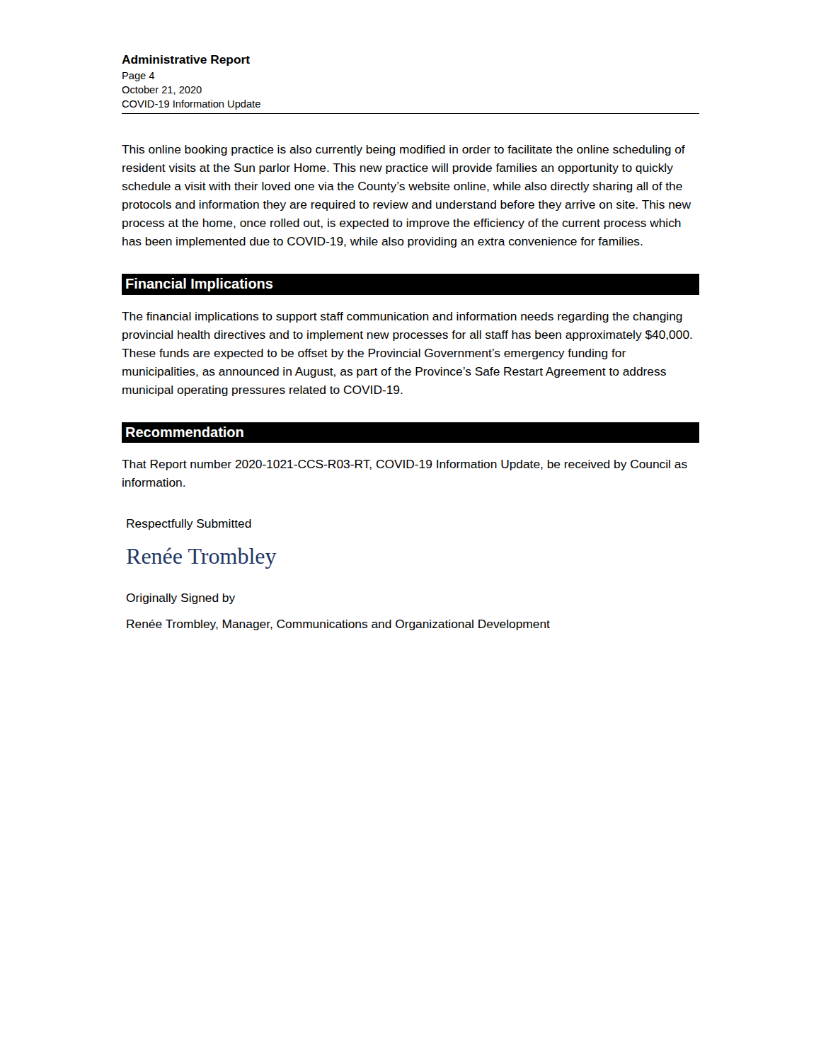Administrative Report
Page 4
October 21, 2020
COVID-19 Information Update
This online booking practice is also currently being modified in order to facilitate the online scheduling of resident visits at the Sun parlor Home. This new practice will provide families an opportunity to quickly schedule a visit with their loved one via the County’s website online, while also directly sharing all of the protocols and information they are required to review and understand before they arrive on site. This new process at the home, once rolled out, is expected to improve the efficiency of the current process which has been implemented due to COVID-19, while also providing an extra convenience for families.
Financial Implications
The financial implications to support staff communication and information needs regarding the changing provincial health directives and to implement new processes for all staff has been approximately $40,000. These funds are expected to be offset by the Provincial Government’s emergency funding for municipalities, as announced in August, as part of the Province’s Safe Restart Agreement to address municipal operating pressures related to COVID-19.
Recommendation
That Report number 2020-1021-CCS-R03-RT, COVID-19 Information Update, be received by Council as information.
Respectfully Submitted
Renée Trombley
Originally Signed by
Renée Trombley, Manager, Communications and Organizational Development